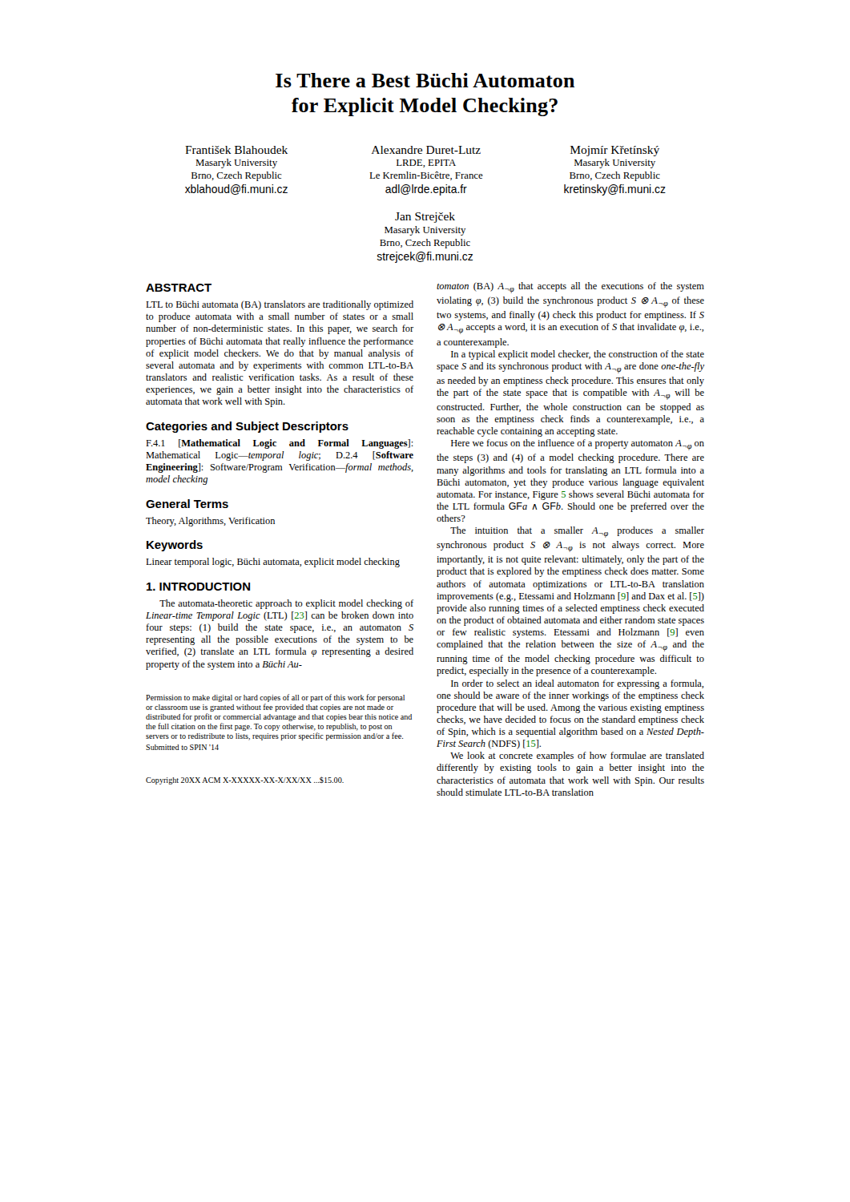Is There a Best Büchi Automaton
for Explicit Model Checking?
| František Blahoudek Masaryk University Brno, Czech Republic xblahoud@fi.muni.cz | Alexandre Duret-Lutz LRDE, EPITA Le Kremlin-Bicêtre, France adl@lrde.epita.fr | Mojmír Křetínský Masaryk University Brno, Czech Republic kretinsky@fi.muni.cz |
Jan Strejček
Masaryk University
Brno, Czech Republic
strejcek@fi.muni.cz
ABSTRACT
LTL to Büchi automata (BA) translators are traditionally optimized to produce automata with a small number of states or a small number of non-deterministic states. In this paper, we search for properties of Büchi automata that really influence the performance of explicit model checkers. We do that by manual analysis of several automata and by experiments with common LTL-to-BA translators and realistic verification tasks. As a result of these experiences, we gain a better insight into the characteristics of automata that work well with Spin.
Categories and Subject Descriptors
F.4.1 [Mathematical Logic and Formal Languages]: Mathematical Logic—temporal logic; D.2.4 [Software Engineering]: Software/Program Verification—formal methods, model checking
General Terms
Theory, Algorithms, Verification
Keywords
Linear temporal logic, Büchi automata, explicit model checking
1. INTRODUCTION
The automata-theoretic approach to explicit model checking of Linear-time Temporal Logic (LTL) [23] can be broken down into four steps: (1) build the state space, i.e., an automaton S representing all the possible executions of the system to be verified, (2) translate an LTL formula φ representing a desired property of the system into a Büchi Au-
Permission to make digital or hard copies of all or part of this work for personal or classroom use is granted without fee provided that copies are not made or distributed for profit or commercial advantage and that copies bear this notice and the full citation on the first page. To copy otherwise, to republish, to post on servers or to redistribute to lists, requires prior specific permission and/or a fee.
Submitted to SPIN '14
Copyright 20XX ACM X-XXXXX-XX-X/XX/XX ...$15.00.
tomaton (BA) A¬φ that accepts all the executions of the system violating φ, (3) build the synchronous product S ⊗ A¬φ of these two systems, and finally (4) check this product for emptiness. If S ⊗ A¬φ accepts a word, it is an execution of S that invalidate φ, i.e., a counterexample.
In a typical explicit model checker, the construction of the state space S and its synchronous product with A¬φ are done one-the-fly as needed by an emptiness check procedure. This ensures that only the part of the state space that is compatible with A¬φ will be constructed. Further, the whole construction can be stopped as soon as the emptiness check finds a counterexample, i.e., a reachable cycle containing an accepting state.
Here we focus on the influence of a property automaton A¬φ on the steps (3) and (4) of a model checking procedure. There are many algorithms and tools for translating an LTL formula into a Büchi automaton, yet they produce various language equivalent automata. For instance, Figure 5 shows several Büchi automata for the LTL formula GF a ∧ GF b. Should one be preferred over the others?
The intuition that a smaller A¬φ produces a smaller synchronous product S ⊗ A¬φ is not always correct. More importantly, it is not quite relevant: ultimately, only the part of the product that is explored by the emptiness check does matter. Some authors of automata optimizations or LTL-to-BA translation improvements (e.g., Etessami and Holzmann [9] and Dax et al. [5]) provide also running times of a selected emptiness check executed on the product of obtained automata and either random state spaces or few realistic systems. Etessami and Holzmann [9] even complained that the relation between the size of A¬φ and the running time of the model checking procedure was difficult to predict, especially in the presence of a counterexample.
In order to select an ideal automaton for expressing a formula, one should be aware of the inner workings of the emptiness check procedure that will be used. Among the various existing emptiness checks, we have decided to focus on the standard emptiness check of Spin, which is a sequential algorithm based on a Nested Depth-First Search (NDFS) [15].
We look at concrete examples of how formulae are translated differently by existing tools to gain a better insight into the characteristics of automata that work well with Spin. Our results should stimulate LTL-to-BA translation